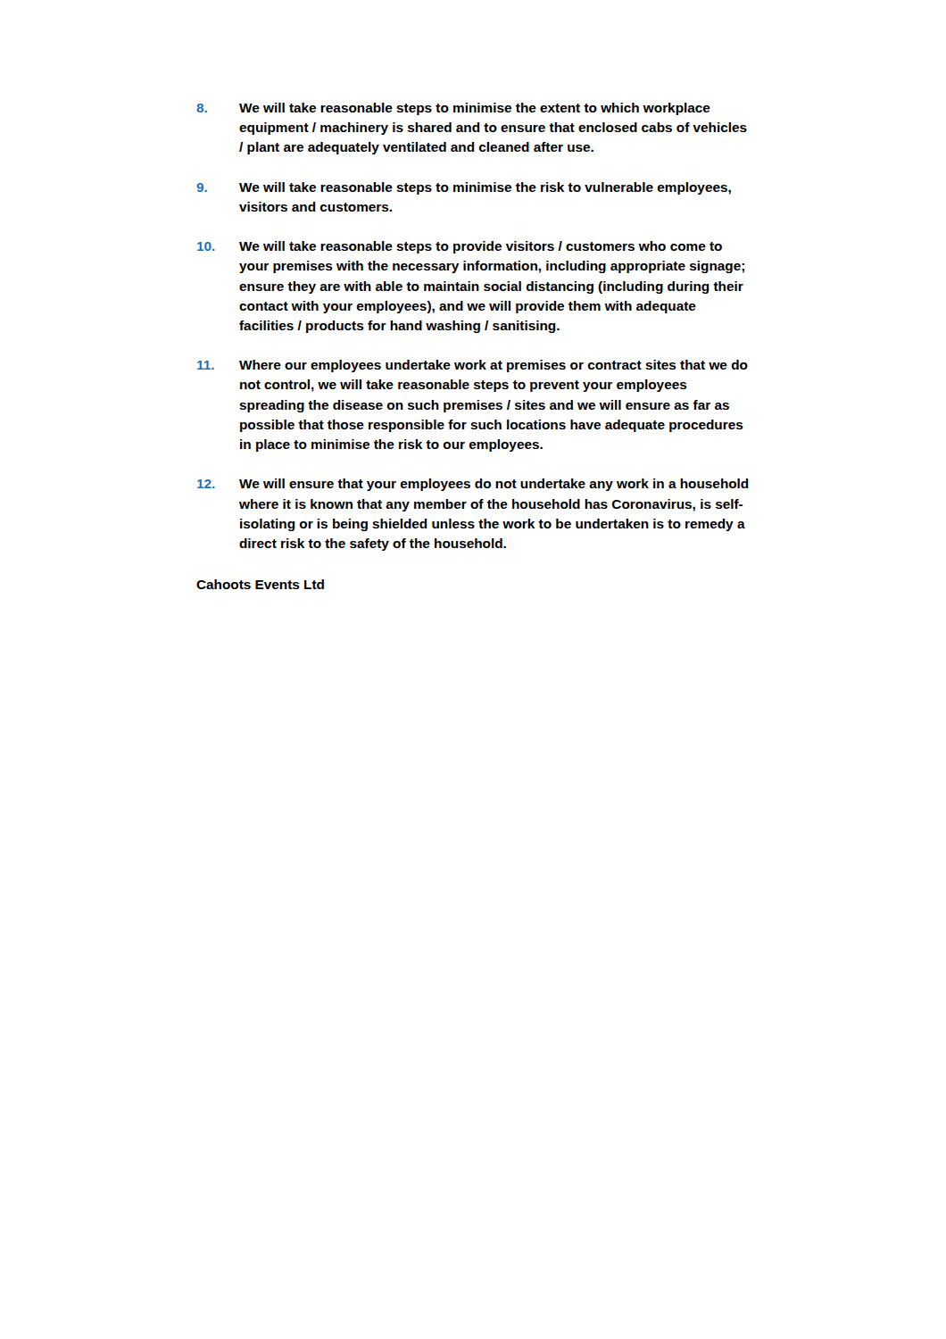We will take reasonable steps to minimise the extent to which workplace equipment / machinery is shared and to ensure that enclosed cabs of vehicles / plant are adequately ventilated and cleaned after use.
We will take reasonable steps to minimise the risk to vulnerable employees, visitors and customers.
We will take reasonable steps to provide visitors / customers who come to your premises with the necessary information, including appropriate signage; ensure they are with able to maintain social distancing (including during their contact with your employees), and we will provide them with adequate facilities / products for hand washing / sanitising.
Where our employees undertake work at premises or contract sites that we do not control, we will take reasonable steps to prevent your employees spreading the disease on such premises / sites and we will ensure as far as possible that those responsible for such locations have adequate procedures in place to minimise the risk to our employees.
We will ensure that your employees do not undertake any work in a household where it is known that any member of the household has Coronavirus, is self-isolating or is being shielded unless the work to be undertaken is to remedy a direct risk to the safety of the household.
Cahoots Events Ltd